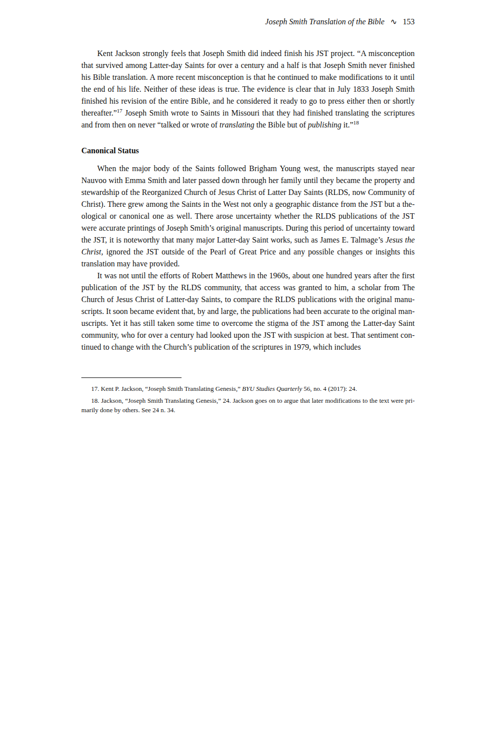Joseph Smith Translation of the Bible ∿ 153
Kent Jackson strongly feels that Joseph Smith did indeed finish his JST project. “A misconception that survived among Latter-day Saints for over a century and a half is that Joseph Smith never finished his Bible translation. A more recent misconception is that he continued to make modifications to it until the end of his life. Neither of these ideas is true. The evidence is clear that in July 1833 Joseph Smith finished his revision of the entire Bible, and he considered it ready to go to press either then or shortly thereafter.”17 Joseph Smith wrote to Saints in Missouri that they had finished translating the scriptures and from then on never “talked or wrote of translating the Bible but of publishing it.”18
Canonical Status
When the major body of the Saints followed Brigham Young west, the manuscripts stayed near Nauvoo with Emma Smith and later passed down through her family until they became the property and stewardship of the Reorganized Church of Jesus Christ of Latter Day Saints (RLDS, now Community of Christ). There grew among the Saints in the West not only a geographic distance from the JST but a theological or canonical one as well. There arose uncertainty whether the RLDS publications of the JST were accurate printings of Joseph Smith’s original manuscripts. During this period of uncertainty toward the JST, it is noteworthy that many major Latter-day Saint works, such as James E. Talmage’s Jesus the Christ, ignored the JST outside of the Pearl of Great Price and any possible changes or insights this translation may have provided.
It was not until the efforts of Robert Matthews in the 1960s, about one hundred years after the first publication of the JST by the RLDS community, that access was granted to him, a scholar from The Church of Jesus Christ of Latter-day Saints, to compare the RLDS publications with the original manuscripts. It soon became evident that, by and large, the publications had been accurate to the original manuscripts. Yet it has still taken some time to overcome the stigma of the JST among the Latter-day Saint community, who for over a century had looked upon the JST with suspicion at best. That sentiment continued to change with the Church’s publication of the scriptures in 1979, which includes
17. Kent P. Jackson, “Joseph Smith Translating Genesis,” BYU Studies Quarterly 56, no. 4 (2017): 24.
18. Jackson, “Joseph Smith Translating Genesis,” 24. Jackson goes on to argue that later modifications to the text were primarily done by others. See 24 n. 34.